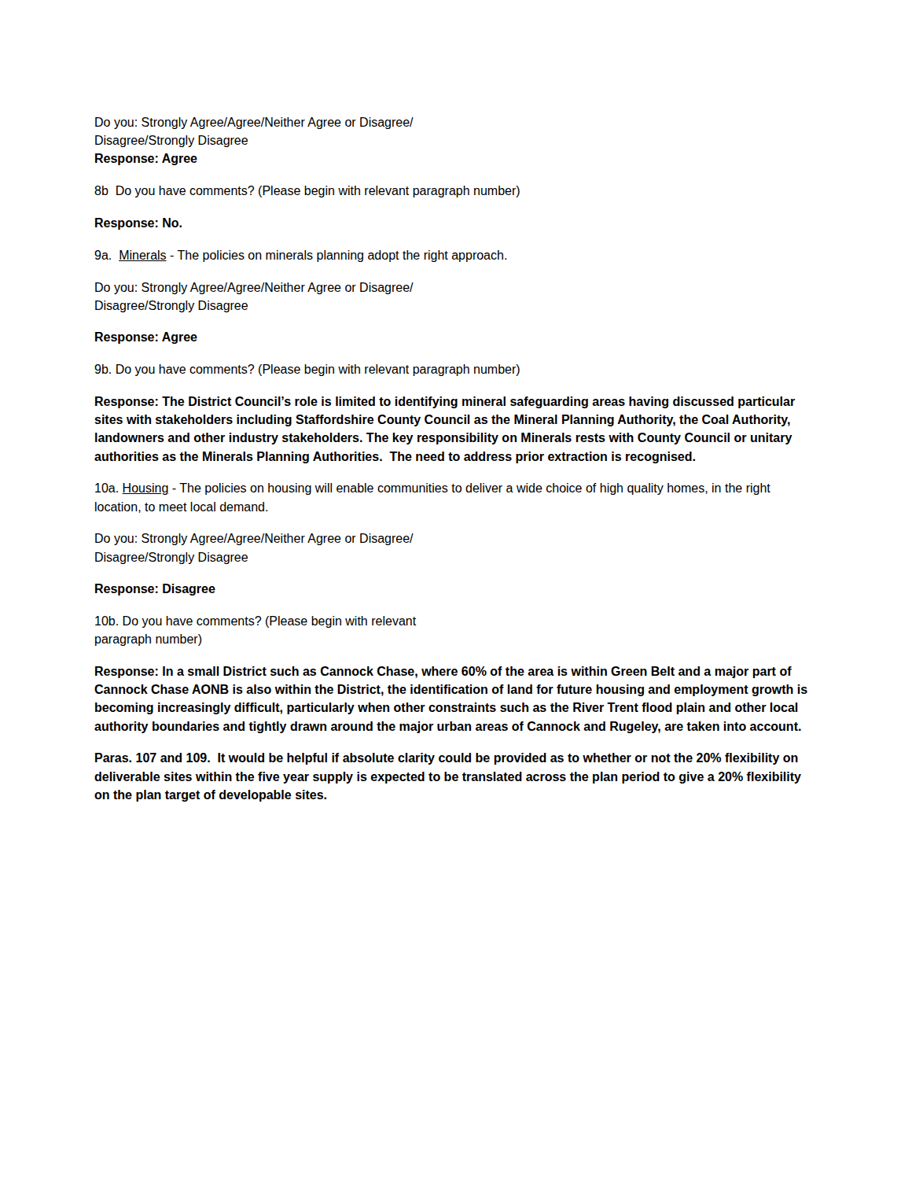Do you: Strongly Agree/Agree/Neither Agree or Disagree/
Disagree/Strongly Disagree
Response: Agree
8b Do you have comments? (Please begin with relevant paragraph number)
Response: No.
9a. Minerals - The policies on minerals planning adopt the right approach.
Do you: Strongly Agree/Agree/Neither Agree or Disagree/
Disagree/Strongly Disagree
Response: Agree
9b. Do you have comments? (Please begin with relevant paragraph number)
Response: The District Council’s role is limited to identifying mineral safeguarding areas having discussed particular sites with stakeholders including Staffordshire County Council as the Mineral Planning Authority, the Coal Authority, landowners and other industry stakeholders. The key responsibility on Minerals rests with County Council or unitary authorities as the Minerals Planning Authorities. The need to address prior extraction is recognised.
10a. Housing - The policies on housing will enable communities to deliver a wide choice of high quality homes, in the right location, to meet local demand.
Do you: Strongly Agree/Agree/Neither Agree or Disagree/
Disagree/Strongly Disagree
Response: Disagree
10b. Do you have comments? (Please begin with relevant
paragraph number)
Response: In a small District such as Cannock Chase, where 60% of the area is within Green Belt and a major part of Cannock Chase AONB is also within the District, the identification of land for future housing and employment growth is becoming increasingly difficult, particularly when other constraints such as the River Trent flood plain and other local authority boundaries and tightly drawn around the major urban areas of Cannock and Rugeley, are taken into account.
Paras. 107 and 109. It would be helpful if absolute clarity could be provided as to whether or not the 20% flexibility on deliverable sites within the five year supply is expected to be translated across the plan period to give a 20% flexibility on the plan target of developable sites.